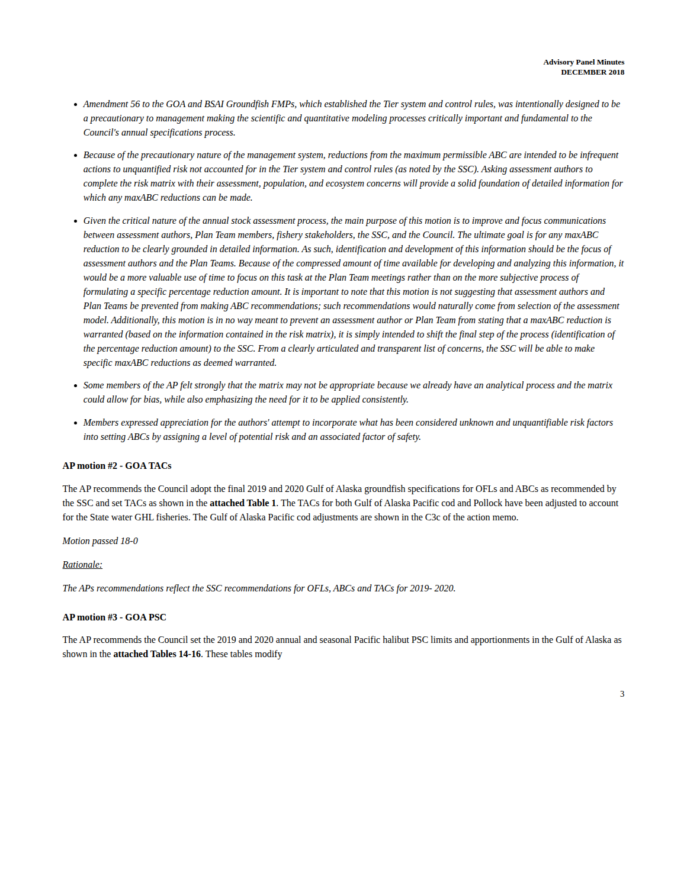Advisory Panel Minutes
DECEMBER 2018
Amendment 56 to the GOA and BSAI Groundfish FMPs, which established the Tier system and control rules, was intentionally designed to be a precautionary to management making the scientific and quantitative modeling processes critically important and fundamental to the Council's annual specifications process.
Because of the precautionary nature of the management system, reductions from the maximum permissible ABC are intended to be infrequent actions to unquantified risk not accounted for in the Tier system and control rules (as noted by the SSC). Asking assessment authors to complete the risk matrix with their assessment, population, and ecosystem concerns will provide a solid foundation of detailed information for which any maxABC reductions can be made.
Given the critical nature of the annual stock assessment process, the main purpose of this motion is to improve and focus communications between assessment authors, Plan Team members, fishery stakeholders, the SSC, and the Council. The ultimate goal is for any maxABC reduction to be clearly grounded in detailed information. As such, identification and development of this information should be the focus of assessment authors and the Plan Teams. Because of the compressed amount of time available for developing and analyzing this information, it would be a more valuable use of time to focus on this task at the Plan Team meetings rather than on the more subjective process of formulating a specific percentage reduction amount. It is important to note that this motion is not suggesting that assessment authors and Plan Teams be prevented from making ABC recommendations; such recommendations would naturally come from selection of the assessment model. Additionally, this motion is in no way meant to prevent an assessment author or Plan Team from stating that a maxABC reduction is warranted (based on the information contained in the risk matrix), it is simply intended to shift the final step of the process (identification of the percentage reduction amount) to the SSC. From a clearly articulated and transparent list of concerns, the SSC will be able to make specific maxABC reductions as deemed warranted.
Some members of the AP felt strongly that the matrix may not be appropriate because we already have an analytical process and the matrix could allow for bias, while also emphasizing the need for it to be applied consistently.
Members expressed appreciation for the authors' attempt to incorporate what has been considered unknown and unquantifiable risk factors into setting ABCs by assigning a level of potential risk and an associated factor of safety.
AP motion #2 - GOA TACs
The AP recommends the Council adopt the final 2019 and 2020 Gulf of Alaska groundfish specifications for OFLs and ABCs as recommended by the SSC and set TACs as shown in the attached Table 1. The TACs for both Gulf of Alaska Pacific cod and Pollock have been adjusted to account for the State water GHL fisheries. The Gulf of Alaska Pacific cod adjustments are shown in the C3c of the action memo.
Motion passed 18-0
Rationale:
The APs recommendations reflect the SSC recommendations for OFLs, ABCs and TACs for 2019- 2020.
AP motion #3 - GOA PSC
The AP recommends the Council set the 2019 and 2020 annual and seasonal Pacific halibut PSC limits and apportionments in the Gulf of Alaska as shown in the attached Tables 14-16. These tables modify
3